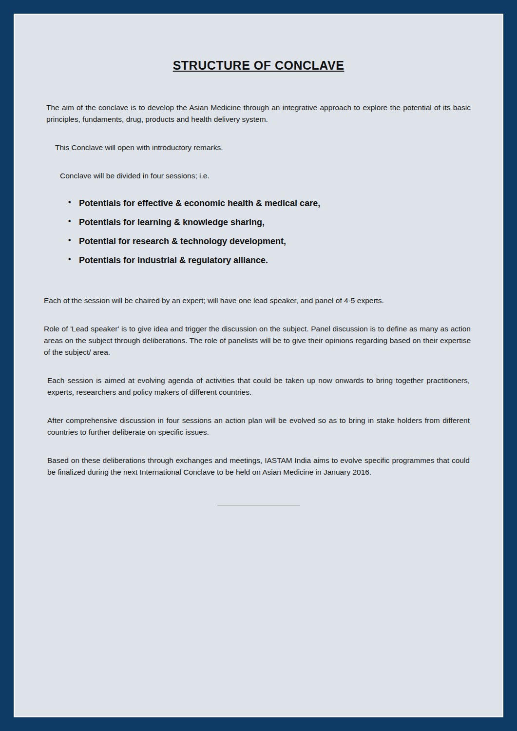STRUCTURE OF CONCLAVE
The aim of the conclave is to develop the Asian Medicine through an integrative approach to explore the potential of its basic principles, fundaments, drug, products and health delivery system.
This Conclave will open with introductory remarks.
Conclave will be divided in four sessions; i.e.
Potentials for effective & economic health & medical care,
Potentials for learning & knowledge sharing,
Potential for research & technology development,
Potentials for industrial & regulatory alliance.
Each of the session will be chaired by an expert; will have one lead speaker, and panel of 4-5 experts.
Role of 'Lead speaker' is to give idea and trigger the discussion on the subject. Panel discussion is to define as many as action areas on the subject through deliberations. The role of panelists will be to give their opinions regarding based on their expertise of the subject/ area.
Each session is aimed at evolving agenda of activities that could be taken up now onwards to bring together practitioners, experts, researchers and policy makers of different countries.
After comprehensive discussion in four sessions an action plan will be evolved so as to bring in stake holders from different countries to further deliberate on specific issues.
Based on these deliberations through exchanges and meetings, IASTAM India aims to evolve specific programmes that could be finalized during the next International Conclave to be held on Asian Medicine in January 2016.